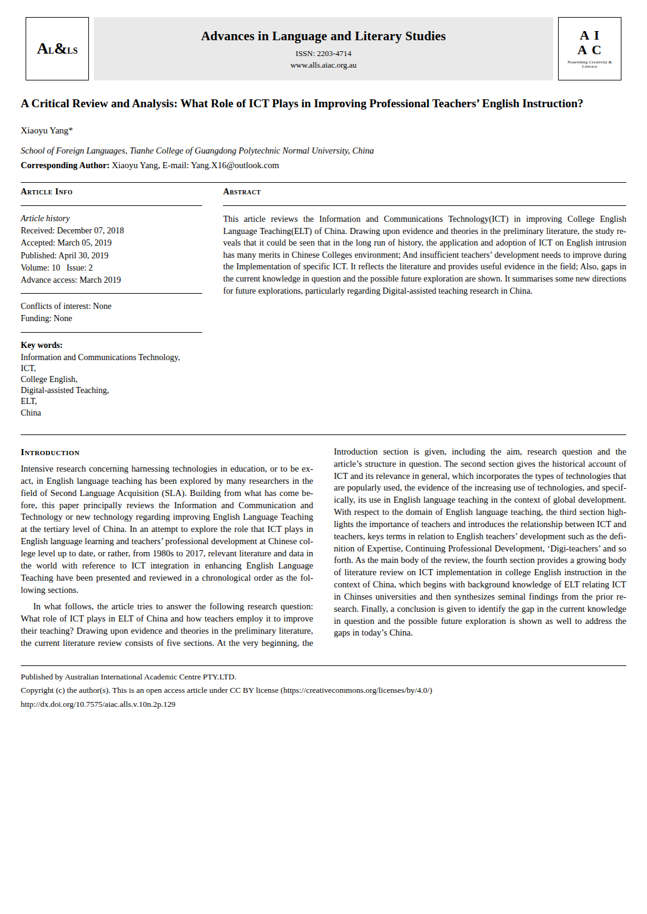AL&LS
Advances in Language and Literary Studies
ISSN: 2203-4714
www.alls.aiac.org.au
A I
A C Nourishing Creativity & Literacy
A Critical Review and Analysis: What Role of ICT Plays in Improving Professional Teachers’ English Instruction?
Xiaoyu Yang*
School of Foreign Languages, Tianhe College of Guangdong Polytechnic Normal University, China
Corresponding Author: Xiaoyu Yang, E-mail: Yang.X16@outlook.com
Article Info
Article history
Received: December 07, 2018
Accepted: March 05, 2019
Published: April 30, 2019
Volume: 10 Issue: 2
Advance access: March 2019
Conflicts of interest: None
Funding: None
Key words:
Information and Communications Technology,
ICT,
College English,
Digital-assisted Teaching,
ELT,
China
Abstract
This article reviews the Information and Communications Technology(ICT) in improving College English Language Teaching(ELT) of China. Drawing upon evidence and theories in the preliminary literature, the study reveals that it could be seen that in the long run of history, the application and adoption of ICT on English intrusion has many merits in Chinese Colleges environment; And insufficient teachers’ development needs to improve during the Implementation of specific ICT. It reflects the literature and provides useful evidence in the field; Also, gaps in the current knowledge in question and the possible future exploration are shown. It summarises some new directions for future explorations, particularly regarding Digital-assisted teaching research in China.
Introduction
Intensive research concerning harnessing technologies in education, or to be exact, in English language teaching has been explored by many researchers in the field of Second Language Acquisition (SLA). Building from what has come before, this paper principally reviews the Information and Communication and Technology or new technology regarding improving English Language Teaching at the tertiary level of China. In an attempt to explore the role that ICT plays in English language learning and teachers’ professional development at Chinese college level up to date, or rather, from 1980s to 2017, relevant literature and data in the world with reference to ICT integration in enhancing English Language Teaching have been presented and reviewed in a chronological order as the following sections.
In what follows, the article tries to answer the following research question: What role of ICT plays in ELT of China and how teachers employ it to improve their teaching? Drawing upon evidence and theories in the preliminary literature, the current literature review consists of five sections. At the very beginning, the Introduction section is given, including the aim, research question and the article’s structure in question. The second section gives the historical account of ICT and its relevance in general, which incorporates the types of technologies that are popularly used, the evidence of the increasing use of technologies, and specifically, its use in English language teaching in the context of global development. With respect to the domain of English language teaching, the third section highlights the importance of teachers and introduces the relationship between ICT and teachers, keys terms in relation to English teachers’ development such as the definition of Expertise, Continuing Professional Development, ‘Digi-teachers’ and so forth. As the main body of the review, the fourth section provides a growing body of literature review on ICT implementation in college English instruction in the context of China, which begins with background knowledge of ELT relating ICT in Chinses universities and then synthesizes seminal findings from the prior research. Finally, a conclusion is given to identify the gap in the current knowledge in question and the possible future exploration is shown as well to address the gaps in today’s China.
Published by Australian International Academic Centre PTY.LTD.
Copyright (c) the author(s). This is an open access article under CC BY license (https://creativecommons.org/licenses/by/4.0/)
http://dx.doi.org/10.7575/aiac.alls.v.10n.2p.129